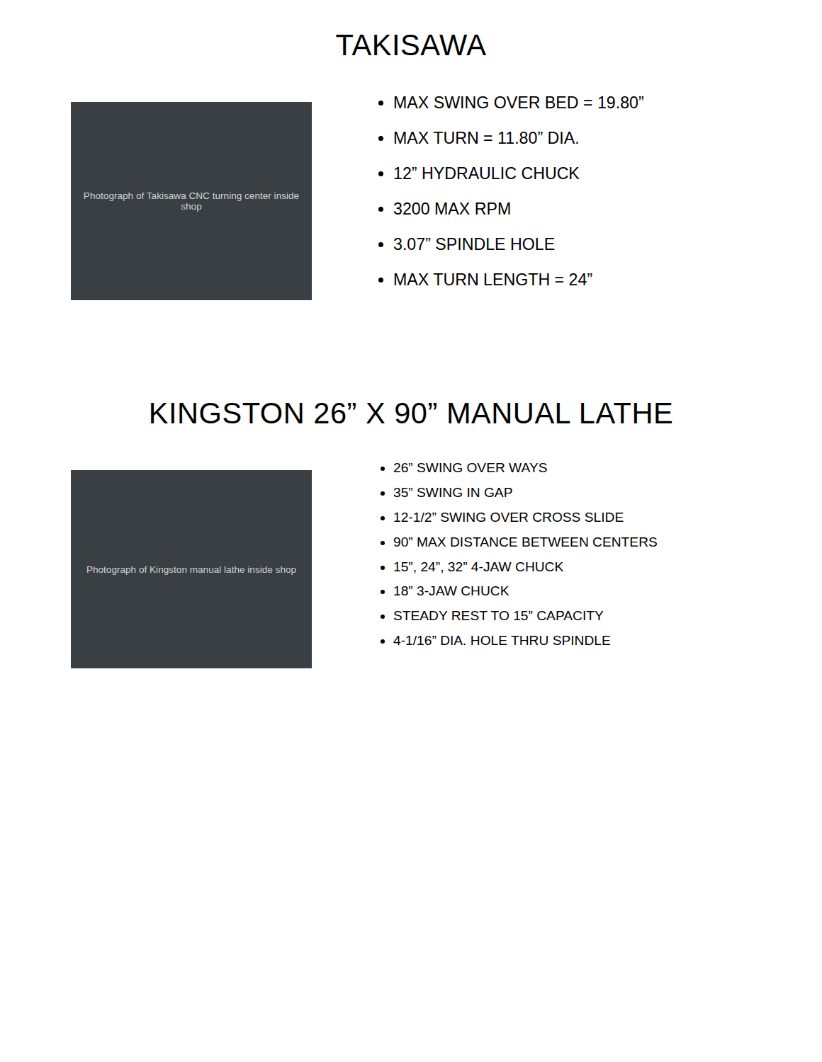TAKISAWA
Photograph of Takisawa CNC turning center inside shop
MAX SWING OVER BED = 19.80”
MAX TURN = 11.80” DIA.
12” HYDRAULIC CHUCK
3200 MAX RPM
3.07” SPINDLE HOLE
MAX TURN LENGTH = 24”
KINGSTON 26” X 90” MANUAL LATHE
Photograph of Kingston manual lathe inside shop
26” SWING OVER WAYS
35” SWING IN GAP
12-1/2” SWING OVER CROSS SLIDE
90” MAX DISTANCE BETWEEN CENTERS
15”, 24”, 32” 4-JAW CHUCK
18” 3-JAW CHUCK
STEADY REST TO 15” CAPACITY
4-1/16” DIA. HOLE THRU SPINDLE